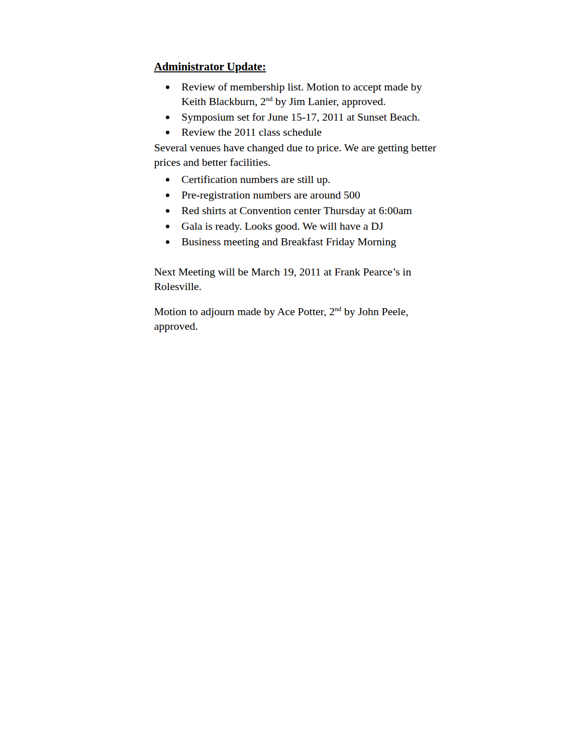Administrator Update:
Review of membership list. Motion to accept made by Keith Blackburn, 2nd by Jim Lanier, approved.
Symposium set for June 15-17, 2011 at Sunset Beach.
Review the 2011 class schedule
Several venues have changed due to price. We are getting better prices and better facilities.
Certification numbers are still up.
Pre-registration numbers are around 500
Red shirts at Convention center Thursday at 6:00am
Gala is ready. Looks good. We will have a DJ
Business meeting and Breakfast Friday Morning
Next Meeting will be March 19, 2011 at Frank Pearce’s in Rolesville.
Motion to adjourn made by Ace Potter, 2nd by John Peele, approved.